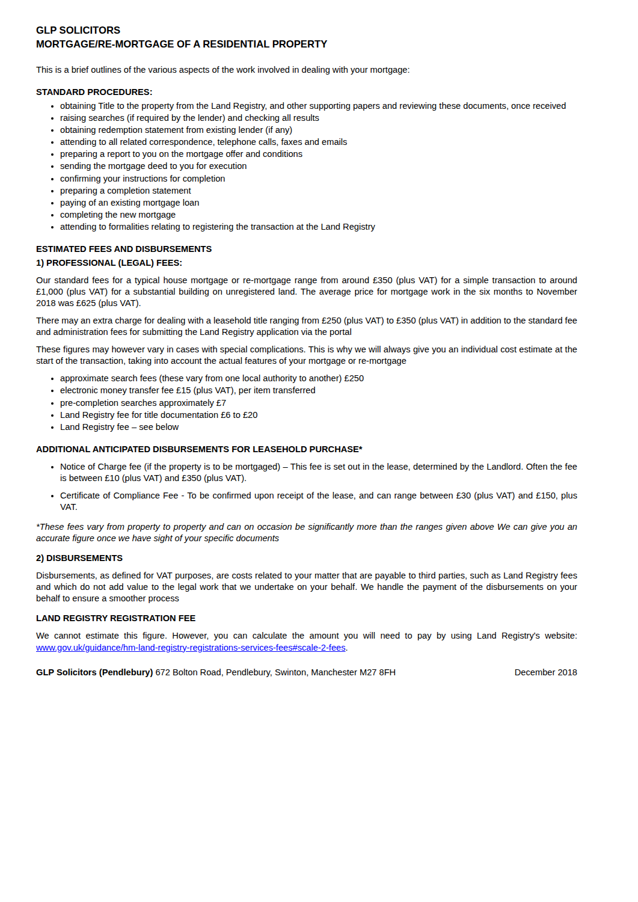GLP SOLICITORS
MORTGAGE/RE-MORTGAGE OF A RESIDENTIAL PROPERTY
This is a brief outlines of the various aspects of the work involved in dealing with your mortgage:
STANDARD PROCEDURES:
obtaining Title to the property from the Land Registry, and other supporting papers and reviewing these documents, once received
raising searches (if required by the lender) and checking all results
obtaining redemption statement from existing lender (if any)
attending to all related correspondence, telephone calls, faxes and emails
preparing a report to you on the mortgage offer and conditions
sending the mortgage deed to you for execution
confirming your instructions for completion
preparing a completion statement
paying of an existing mortgage loan
completing the new mortgage
attending to formalities relating to registering the transaction at the Land Registry
ESTIMATED FEES AND DISBURSEMENTS
1) PROFESSIONAL (LEGAL) FEES:
Our standard fees for a typical house mortgage or re-mortgage range from around £350 (plus VAT) for a simple transaction to around £1,000 (plus VAT) for a substantial building on unregistered land. The average price for mortgage work in the six months to November 2018 was £625 (plus VAT).
There may an extra charge for dealing with a leasehold title ranging from £250 (plus VAT) to £350 (plus VAT) in addition to the standard fee and administration fees for submitting the Land Registry application via the portal
These figures may however vary in cases with special complications. This is why we will always give you an individual cost estimate at the start of the transaction, taking into account the actual features of your mortgage or re-mortgage
approximate search fees (these vary from one local authority to another) £250
electronic money transfer fee £15 (plus VAT), per item transferred
pre-completion searches approximately £7
Land Registry fee for title documentation £6 to £20
Land Registry fee – see below
ADDITIONAL ANTICIPATED DISBURSEMENTS FOR LEASEHOLD PURCHASE*
Notice of Charge fee (if the property is to be mortgaged) – This fee is set out in the lease, determined by the Landlord. Often the fee is between £10 (plus VAT) and £350 (plus VAT).
Certificate of Compliance Fee - To be confirmed upon receipt of the lease, and can range between £30 (plus VAT) and £150, plus VAT.
*These fees vary from property to property and can on occasion be significantly more than the ranges given above We can give you an accurate figure once we have sight of your specific documents
2) DISBURSEMENTS
Disbursements, as defined for VAT purposes, are costs related to your matter that are payable to third parties, such as Land Registry fees and which do not add value to the legal work that we undertake on your behalf. We handle the payment of the disbursements on your behalf to ensure a smoother process
LAND REGISTRY REGISTRATION FEE
We cannot estimate this figure. However, you can calculate the amount you will need to pay by using Land Registry's website: www.gov.uk/guidance/hm-land-registry-registrations-services-fees#scale-2-fees.
GLP Solicitors (Pendlebury) 672 Bolton Road, Pendlebury, Swinton, Manchester M27 8FH
December 2018